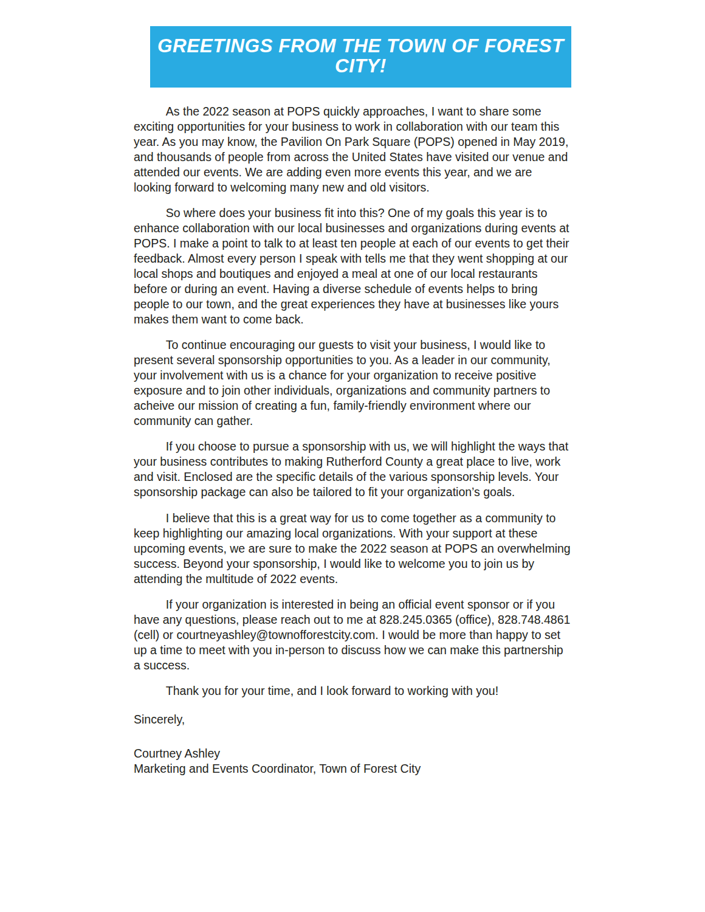Greetings from the Town of Forest City!
As the 2022 season at POPS quickly approaches, I want to share some exciting opportunities for your business to work in collaboration with our team this year. As you may know, the Pavilion On Park Square (POPS) opened in May 2019, and thousands of people from across the United States have visited our venue and attended our events. We are adding even more events this year, and we are looking forward to welcoming many new and old visitors.
So where does your business fit into this? One of my goals this year is to enhance collaboration with our local businesses and organizations during events at POPS. I make a point to talk to at least ten people at each of our events to get their feedback. Almost every person I speak with tells me that they went shopping at our local shops and boutiques and enjoyed a meal at one of our local restaurants before or during an event. Having a diverse schedule of events helps to bring people to our town, and the great experiences they have at businesses like yours makes them want to come back.
To continue encouraging our guests to visit your business, I would like to present several sponsorship opportunities to you. As a leader in our community, your involvement with us is a chance for your organization to receive positive exposure and to join other individuals, organizations and community partners to acheive our mission of creating a fun, family-friendly environment where our community can gather.
If you choose to pursue a sponsorship with us, we will highlight the ways that your business contributes to making Rutherford County a great place to live, work and visit. Enclosed are the specific details of the various sponsorship levels. Your sponsorship package can also be tailored to fit your organization’s goals.
I believe that this is a great way for us to come together as a community to keep highlighting our amazing local organizations. With your support at these upcoming events, we are sure to make the 2022 season at POPS an overwhelming success. Beyond your sponsorship, I would like to welcome you to join us by attending the multitude of 2022 events.
If your organization is interested in being an official event sponsor or if you have any questions, please reach out to me at 828.245.0365 (office), 828.748.4861 (cell) or courtneyashley@townofforestcity.com. I would be more than happy to set up a time to meet with you in-person to discuss how we can make this partnership a success.
Thank you for your time, and I look forward to working with you!
Sincerely,
Courtney Ashley
Marketing and Events Coordinator, Town of Forest City